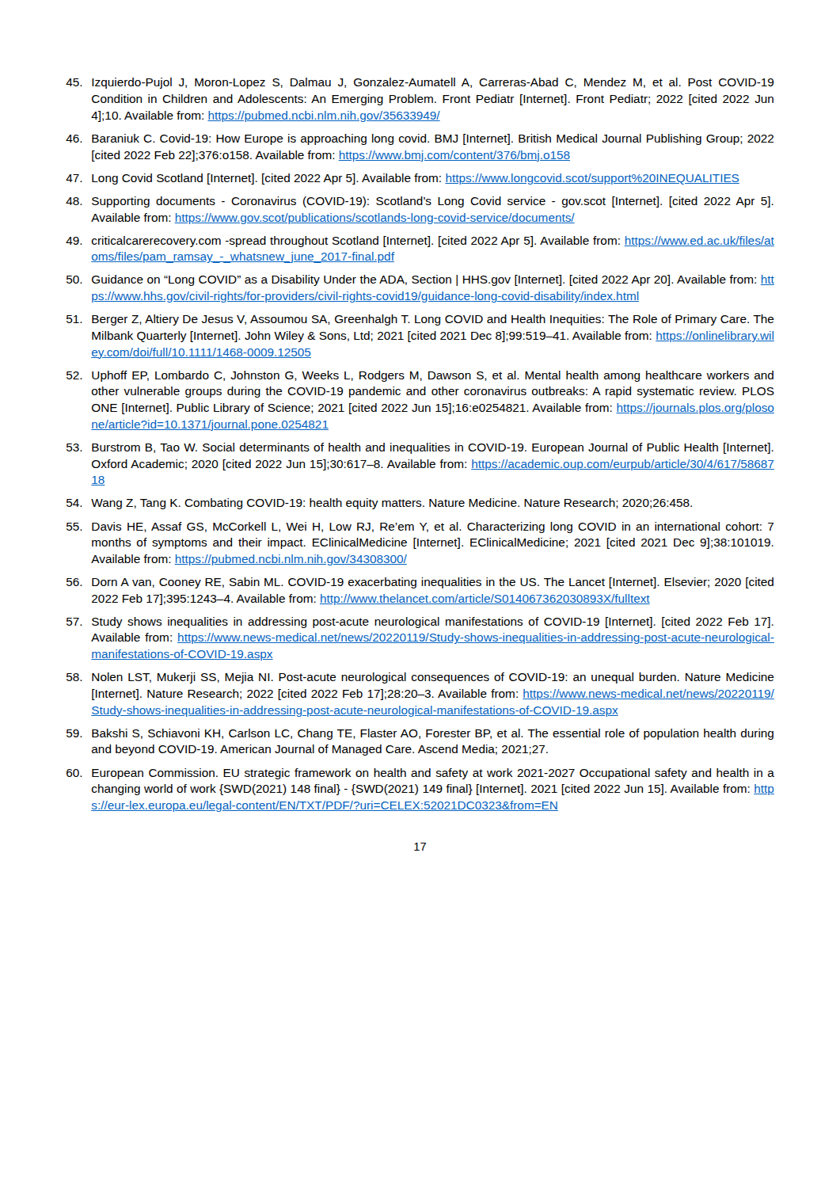Izquierdo-Pujol J, Moron-Lopez S, Dalmau J, Gonzalez-Aumatell A, Carreras-Abad C, Mendez M, et al. Post COVID-19 Condition in Children and Adolescents: An Emerging Problem. Front Pediatr [Internet]. Front Pediatr; 2022 [cited 2022 Jun 4];10. Available from: https://pubmed.ncbi.nlm.nih.gov/35633949/
Baraniuk C. Covid-19: How Europe is approaching long covid. BMJ [Internet]. British Medical Journal Publishing Group; 2022 [cited 2022 Feb 22];376:o158. Available from: https://www.bmj.com/content/376/bmj.o158
Long Covid Scotland [Internet]. [cited 2022 Apr 5]. Available from: https://www.longcovid.scot/support%20INEQUALITIES
Supporting documents - Coronavirus (COVID-19): Scotland’s Long Covid service - gov.scot [Internet]. [cited 2022 Apr 5]. Available from: https://www.gov.scot/publications/scotlands-long-covid-service/documents/
criticalcarerecovery.com -spread throughout Scotland [Internet]. [cited 2022 Apr 5]. Available from: https://www.ed.ac.uk/files/atoms/files/pam_ramsay_-_whatsnew_june_2017-final.pdf
Guidance on “Long COVID” as a Disability Under the ADA, Section | HHS.gov [Internet]. [cited 2022 Apr 20]. Available from: https://www.hhs.gov/civil-rights/for-providers/civil-rights-covid19/guidance-long-covid-disability/index.html
Berger Z, Altiery De Jesus V, Assoumou SA, Greenhalgh T. Long COVID and Health Inequities: The Role of Primary Care. The Milbank Quarterly [Internet]. John Wiley & Sons, Ltd; 2021 [cited 2021 Dec 8];99:519–41. Available from: https://onlinelibrary.wiley.com/doi/full/10.1111/1468-0009.12505
Uphoff EP, Lombardo C, Johnston G, Weeks L, Rodgers M, Dawson S, et al. Mental health among healthcare workers and other vulnerable groups during the COVID-19 pandemic and other coronavirus outbreaks: A rapid systematic review. PLOS ONE [Internet]. Public Library of Science; 2021 [cited 2022 Jun 15];16:e0254821. Available from: https://journals.plos.org/plosone/article?id=10.1371/journal.pone.0254821
Burstrom B, Tao W. Social determinants of health and inequalities in COVID-19. European Journal of Public Health [Internet]. Oxford Academic; 2020 [cited 2022 Jun 15];30:617–8. Available from: https://academic.oup.com/eurpub/article/30/4/617/5868718
Wang Z, Tang K. Combating COVID-19: health equity matters. Nature Medicine. Nature Research; 2020;26:458.
Davis HE, Assaf GS, McCorkell L, Wei H, Low RJ, Re’em Y, et al. Characterizing long COVID in an international cohort: 7 months of symptoms and their impact. EClinicalMedicine [Internet]. EClinicalMedicine; 2021 [cited 2021 Dec 9];38:101019. Available from: https://pubmed.ncbi.nlm.nih.gov/34308300/
Dorn A van, Cooney RE, Sabin ML. COVID-19 exacerbating inequalities in the US. The Lancet [Internet]. Elsevier; 2020 [cited 2022 Feb 17];395:1243–4. Available from: http://www.thelancet.com/article/S014067362030893X/fulltext
Study shows inequalities in addressing post-acute neurological manifestations of COVID-19 [Internet]. [cited 2022 Feb 17]. Available from: https://www.news-medical.net/news/20220119/Study-shows-inequalities-in-addressing-post-acute-neurological-manifestations-of-COVID-19.aspx
Nolen LST, Mukerji SS, Mejia NI. Post-acute neurological consequences of COVID-19: an unequal burden. Nature Medicine [Internet]. Nature Research; 2022 [cited 2022 Feb 17];28:20–3. Available from: https://www.news-medical.net/news/20220119/Study-shows-inequalities-in-addressing-post-acute-neurological-manifestations-of-COVID-19.aspx
Bakshi S, Schiavoni KH, Carlson LC, Chang TE, Flaster AO, Forester BP, et al. The essential role of population health during and beyond COVID-19. American Journal of Managed Care. Ascend Media; 2021;27.
European Commission. EU strategic framework on health and safety at work 2021-2027 Occupational safety and health in a changing world of work {SWD(2021) 148 final} - {SWD(2021) 149 final} [Internet]. 2021 [cited 2022 Jun 15]. Available from: https://eur-lex.europa.eu/legal-content/EN/TXT/PDF/?uri=CELEX:52021DC0323&from=EN
17